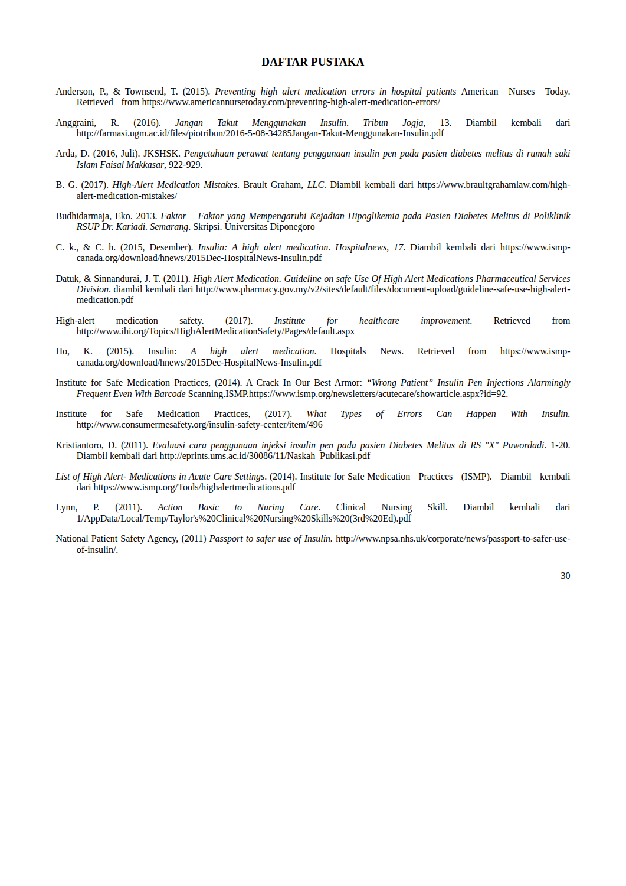DAFTAR PUSTAKA
Anderson, P., & Townsend, T. (2015). Preventing high alert medication errors in hospital patients American Nurses Today. Retrieved from https://www.americannursetoday.com/preventing-high-alert-medication-errors/
Anggraini, R. (2016). Jangan Takut Menggunakan Insulin. Tribun Jogja, 13. Diambil kembali dari http://farmasi.ugm.ac.id/files/piotribun/2016-5-08-34285Jangan-Takut-Menggunakan-Insulin.pdf
Arda, D. (2016, Juli). JKSHSK. Pengetahuan perawat tentang penggunaan insulin pen pada pasien diabetes melitus di rumah saki Islam Faisal Makkasar, 922-929.
B. G. (2017). High-Alert Medication Mistakes. Brault Graham, LLC. Diambil kembali dari https://www.braultgrahamlaw.com/high-alert-medication-mistakes/
Budhidarmaja, Eko. 2013. Faktor – Faktor yang Mempengaruhi Kejadian Hipoglikemia pada Pasien Diabetes Melitus di Poliklinik RSUP Dr. Kariadi. Semarang. Skripsi. Universitas Diponegoro
C. k., & C. h. (2015, Desember). Insulin: A high alert medication. Hospitalnews, 17. Diambil kembali dari https://www.ismp-canada.org/download/hnews/2015Dec-HospitalNews-Insulin.pdf
Datuk, & Sinnandurai, J. T. (2011). High Alert Medication. Guideline on safe Use Of High Alert Medications Pharmaceutical Services Division. diambil kembali dari http://www.pharmacy.gov.my/v2/sites/default/files/document-upload/guideline-safe-use-high-alert-medication.pdf
High-alert medication safety. (2017). Institute for healthcare improvement. Retrieved from http://www.ihi.org/Topics/HighAlertMedicationSafety/Pages/default.aspx
Ho, K. (2015). Insulin: A high alert medication. Hospitals News. Retrieved from https://www.ismp-canada.org/download/hnews/2015Dec-HospitalNews-Insulin.pdf
Institute for Safe Medication Practices, (2014). A Crack In Our Best Armor: “Wrong Patient” Insulin Pen Injections Alarmingly Frequent Even With Barcode Scanning.ISMP.https://www.ismp.org/newsletters/acutecare/showarticle.aspx?id=92.
Institute for Safe Medication Practices, (2017). What Types of Errors Can Happen With Insulin. http://www.consumermesafety.org/insulin-safety-center/item/496
Kristiantoro, D. (2011). Evaluasi cara penggunaan injeksi insulin pen pada pasien Diabetes Melitus di RS "X" Puwordadi. 1-20. Diambil kembali dari http://eprints.ums.ac.id/30086/11/Naskah_Publikasi.pdf
List of High Alert- Medications in Acute Care Settings. (2014). Institute for Safe Medication Practices (ISMP). Diambil kembali dari https://www.ismp.org/Tools/highalertmedications.pdf
Lynn, P. (2011). Action Basic to Nuring Care. Clinical Nursing Skill. Diambil kembali dari 1/AppData/Local/Temp/Taylor's%20Clinical%20Nursing%20Skills%20(3rd%20Ed).pdf
National Patient Safety Agency, (2011) Passport to safer use of Insulin. http://www.npsa.nhs.uk/corporate/news/passport-to-safer-use-of-insulin/.
30